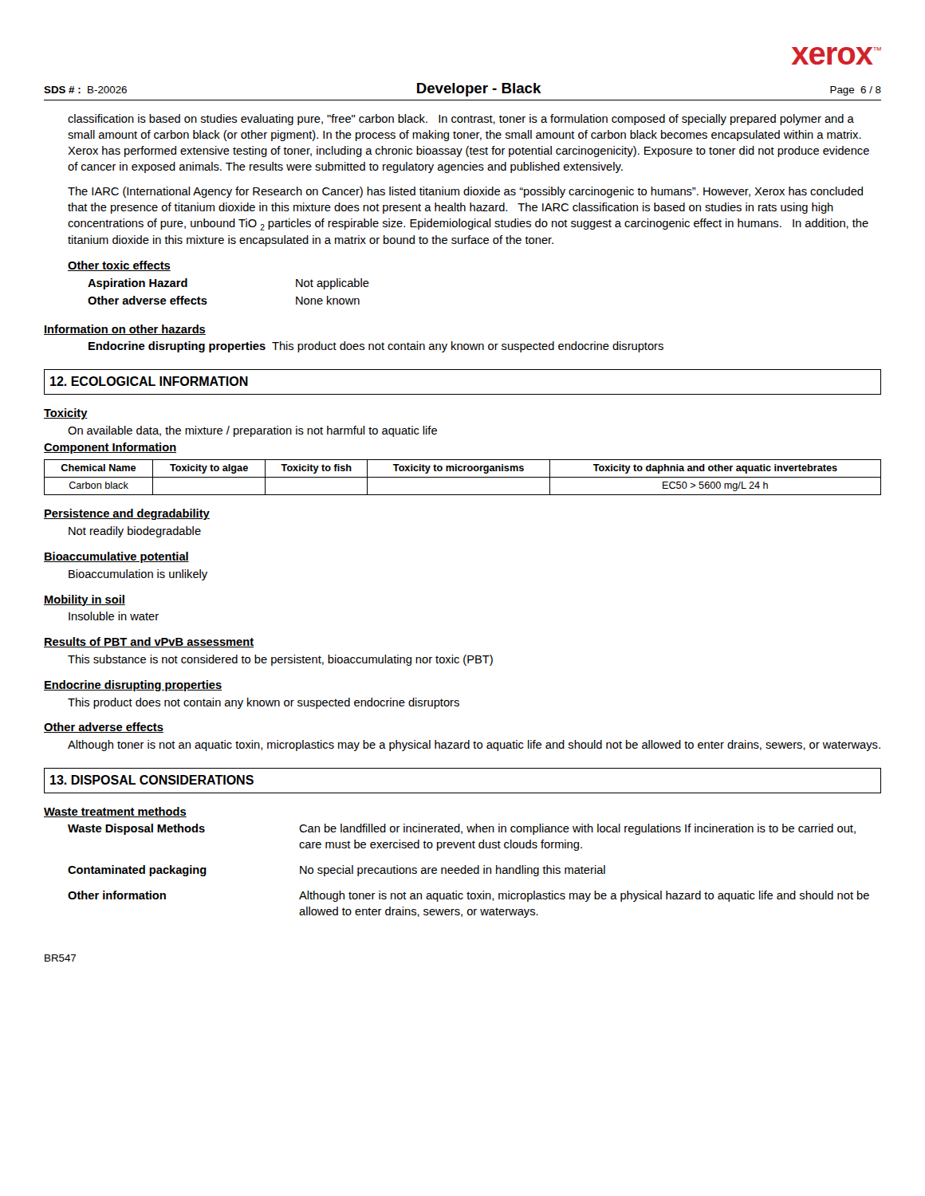xerox™
SDS # : B-20026
Developer - Black
Page 6 / 8
classification is based on studies evaluating pure, "free" carbon black. In contrast, toner is a formulation composed of specially prepared polymer and a small amount of carbon black (or other pigment). In the process of making toner, the small amount of carbon black becomes encapsulated within a matrix. Xerox has performed extensive testing of toner, including a chronic bioassay (test for potential carcinogenicity). Exposure to toner did not produce evidence of cancer in exposed animals. The results were submitted to regulatory agencies and published extensively.
The IARC (International Agency for Research on Cancer) has listed titanium dioxide as “possibly carcinogenic to humans”. However, Xerox has concluded that the presence of titanium dioxide in this mixture does not present a health hazard. The IARC classification is based on studies in rats using high concentrations of pure, unbound TiO 2 particles of respirable size. Epidemiological studies do not suggest a carcinogenic effect in humans. In addition, the titanium dioxide in this mixture is encapsulated in a matrix or bound to the surface of the toner.
Other toxic effects
Aspiration Hazard
Not applicable
Other adverse effects
None known
Information on other hazards
Endocrine disrupting properties This product does not contain any known or suspected endocrine disruptors
12. ECOLOGICAL INFORMATION
Toxicity
On available data, the mixture / preparation is not harmful to aquatic life
Component Information
| Chemical Name | Toxicity to algae | Toxicity to fish | Toxicity to microorganisms | Toxicity to daphnia and other aquatic invertebrates |
| --- | --- | --- | --- | --- |
| Carbon black | | | | EC50 > 5600 mg/L 24 h |
Persistence and degradability
Not readily biodegradable
Bioaccumulative potential
Bioaccumulation is unlikely
Mobility in soil
Insoluble in water
Results of PBT and vPvB assessment
This substance is not considered to be persistent, bioaccumulating nor toxic (PBT)
Endocrine disrupting properties
This product does not contain any known or suspected endocrine disruptors
Other adverse effects
Although toner is not an aquatic toxin, microplastics may be a physical hazard to aquatic life and should not be allowed to enter drains, sewers, or waterways.
13. DISPOSAL CONSIDERATIONS
Waste treatment methods
Waste Disposal Methods
Can be landfilled or incinerated, when in compliance with local regulations If incineration is to be carried out, care must be exercised to prevent dust clouds forming.
Contaminated packaging
No special precautions are needed in handling this material
Other information
Although toner is not an aquatic toxin, microplastics may be a physical hazard to aquatic life and should not be allowed to enter drains, sewers, or waterways.
BR547